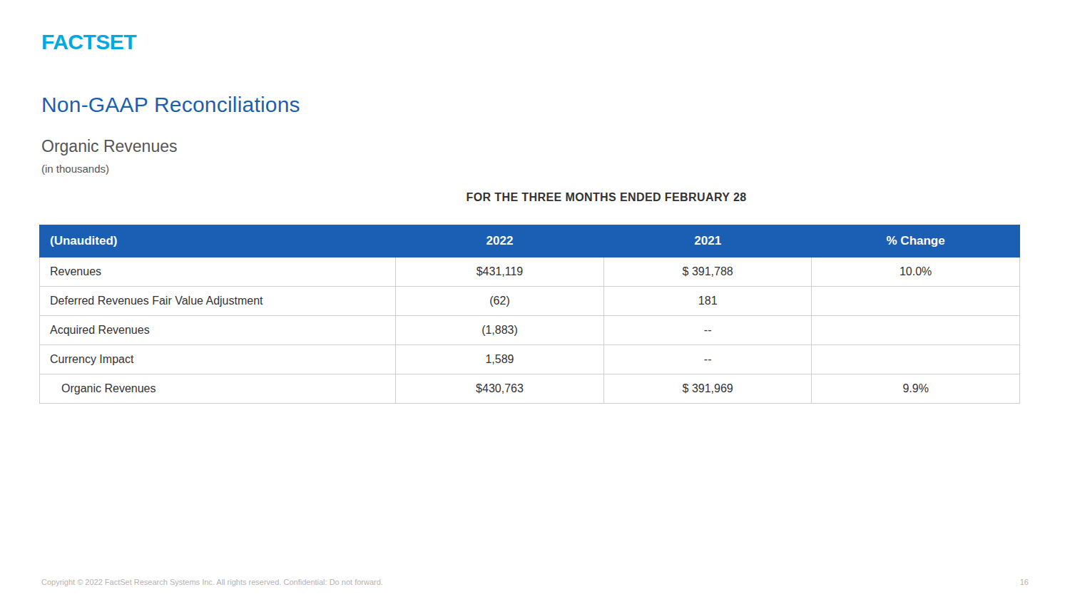FACTSET
Non-GAAP Reconciliations
Organic Revenues
(in thousands)
FOR THE THREE MONTHS ENDED FEBRUARY 28
| (Unaudited) | 2022 | 2021 | % Change |
| --- | --- | --- | --- |
| Revenues | $431,119 | $ 391,788 | 10.0% |
| Deferred Revenues Fair Value Adjustment | (62) | 181 | |
| Acquired Revenues | (1,883) | -- | |
| Currency Impact | 1,589 | -- | |
| Organic Revenues | $430,763 | $ 391,969 | 9.9% |
Copyright © 2022 FactSet Research Systems Inc. All rights reserved. Confidential: Do not forward.
16